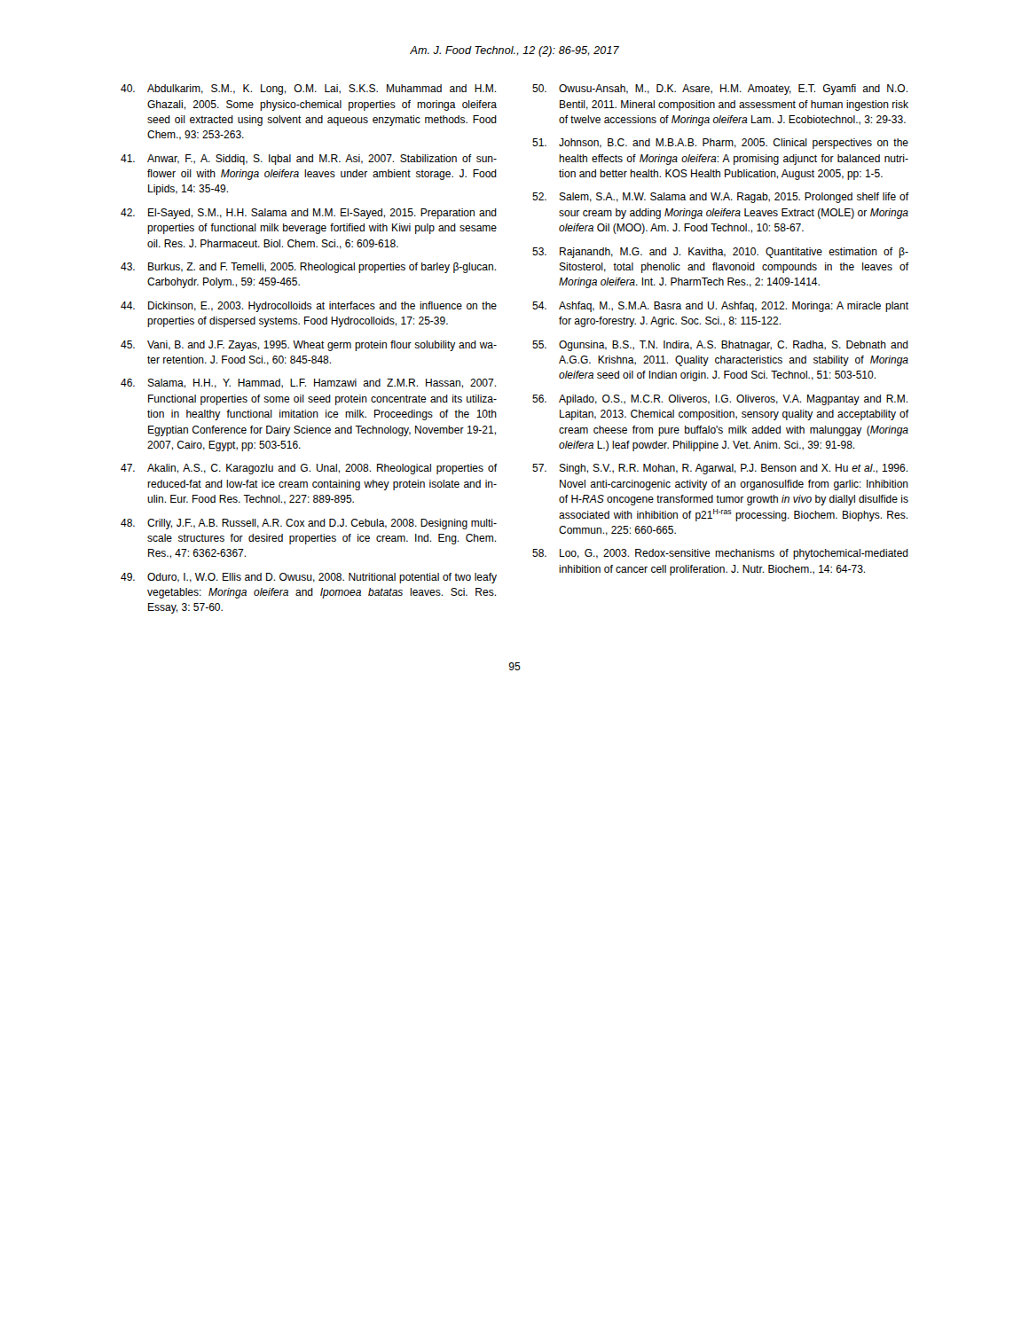Am. J. Food Technol., 12 (2): 86-95, 2017
40. Abdulkarim, S.M., K. Long, O.M. Lai, S.K.S. Muhammad and H.M. Ghazali, 2005. Some physico-chemical properties of moringa oleifera seed oil extracted using solvent and aqueous enzymatic methods. Food Chem., 93: 253-263.
41. Anwar, F., A. Siddiq, S. Iqbal and M.R. Asi, 2007. Stabilization of sunflower oil with Moringa oleifera leaves under ambient storage. J. Food Lipids, 14: 35-49.
42. El-Sayed, S.M., H.H. Salama and M.M. El-Sayed, 2015. Preparation and properties of functional milk beverage fortified with Kiwi pulp and sesame oil. Res. J. Pharmaceut. Biol. Chem. Sci., 6: 609-618.
43. Burkus, Z. and F. Temelli, 2005. Rheological properties of barley β-glucan. Carbohydr. Polym., 59: 459-465.
44. Dickinson, E., 2003. Hydrocolloids at interfaces and the influence on the properties of dispersed systems. Food Hydrocolloids, 17: 25-39.
45. Vani, B. and J.F. Zayas, 1995. Wheat germ protein flour solubility and water retention. J. Food Sci., 60: 845-848.
46. Salama, H.H., Y. Hammad, L.F. Hamzawi and Z.M.R. Hassan, 2007. Functional properties of some oil seed protein concentrate and its utilization in healthy functional imitation ice milk. Proceedings of the 10th Egyptian Conference for Dairy Science and Technology, November 19-21, 2007, Cairo, Egypt, pp: 503-516.
47. Akalin, A.S., C. Karagozlu and G. Unal, 2008. Rheological properties of reduced-fat and low-fat ice cream containing whey protein isolate and inulin. Eur. Food Res. Technol., 227: 889-895.
48. Crilly, J.F., A.B. Russell, A.R. Cox and D.J. Cebula, 2008. Designing multiscale structures for desired properties of ice cream. Ind. Eng. Chem. Res., 47: 6362-6367.
49. Oduro, I., W.O. Ellis and D. Owusu, 2008. Nutritional potential of two leafy vegetables: Moringa oleifera and Ipomoea batatas leaves. Sci. Res. Essay, 3: 57-60.
50. Owusu-Ansah, M., D.K. Asare, H.M. Amoatey, E.T. Gyamfi and N.O. Bentil, 2011. Mineral composition and assessment of human ingestion risk of twelve accessions of Moringa oleifera Lam. J. Ecobiotechnol., 3: 29-33.
51. Johnson, B.C. and M.B.A.B. Pharm, 2005. Clinical perspectives on the health effects of Moringa oleifera: A promising adjunct for balanced nutrition and better health. KOS Health Publication, August 2005, pp: 1-5.
52. Salem, S.A., M.W. Salama and W.A. Ragab, 2015. Prolonged shelf life of sour cream by adding Moringa oleifera Leaves Extract (MOLE) or Moringa oleifera Oil (MOO). Am. J. Food Technol., 10: 58-67.
53. Rajanandh, M.G. and J. Kavitha, 2010. Quantitative estimation of β-Sitosterol, total phenolic and flavonoid compounds in the leaves of Moringa oleifera. Int. J. PharmTech Res., 2: 1409-1414.
54. Ashfaq, M., S.M.A. Basra and U. Ashfaq, 2012. Moringa: A miracle plant for agro-forestry. J. Agric. Soc. Sci., 8: 115-122.
55. Ogunsina, B.S., T.N. Indira, A.S. Bhatnagar, C. Radha, S. Debnath and A.G.G. Krishna, 2011. Quality characteristics and stability of Moringa oleifera seed oil of Indian origin. J. Food Sci. Technol., 51: 503-510.
56. Apilado, O.S., M.C.R. Oliveros, I.G. Oliveros, V.A. Magpantay and R.M. Lapitan, 2013. Chemical composition, sensory quality and acceptability of cream cheese from pure buffalo's milk added with malunggay (Moringa oleifera L.) leaf powder. Philippine J. Vet. Anim. Sci., 39: 91-98.
57. Singh, S.V., R.R. Mohan, R. Agarwal, P.J. Benson and X. Hu et al., 1996. Novel anti-carcinogenic activity of an organosulfide from garlic: Inhibition of H-RAS oncogene transformed tumor growth in vivo by diallyl disulfide is associated with inhibition of p21H-ras processing. Biochem. Biophys. Res. Commun., 225: 660-665.
58. Loo, G., 2003. Redox-sensitive mechanisms of phytochemical-mediated inhibition of cancer cell proliferation. J. Nutr. Biochem., 14: 64-73.
95